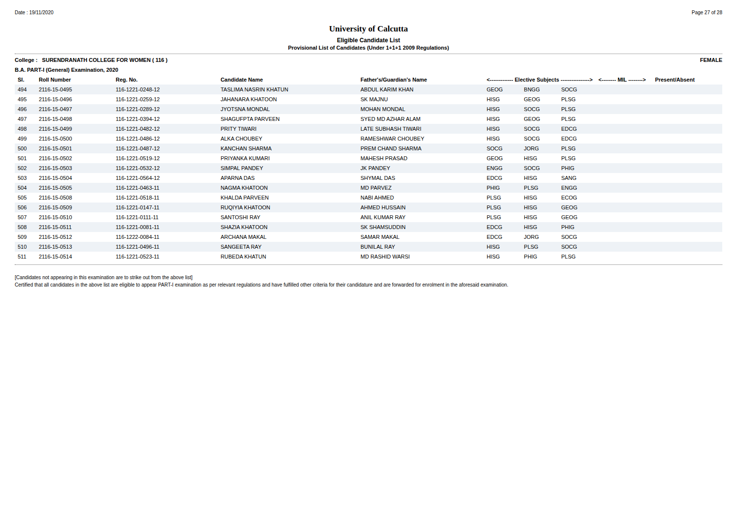Date : 19/11/2020
Page 27 of 28
University of Calcutta
Eligible Candidate List
Provisional List of Candidates (Under 1+1+1 2009 Regulations)
College : SURENDRANATH COLLEGE FOR WOMEN ( 116 )
FEMALE
B.A. PART-I (General) Examination, 2020
| Sl. | Roll Number | Reg. No. | Candidate Name | Father's/Guardian's Name | <------------- Elective Subjects ----------------> | <-------- MIL --------> | Present/Absent |
| --- | --- | --- | --- | --- | --- | --- | --- |
| 494 | 2116-15-0495 | 116-1221-0248-12 | TASLIMA NASRIN KHATUN | ABDUL KARIM KHAN | GEOG | BNGG | SOCG | | |
| 495 | 2116-15-0496 | 116-1221-0259-12 | JAHANARA KHATOON | SK MAJNU | HISG | GEOG | PLSG | | |
| 496 | 2116-15-0497 | 116-1221-0289-12 | JYOTSNA MONDAL | MOHAN MONDAL | HISG | SOCG | PLSG | | |
| 497 | 2116-15-0498 | 116-1221-0394-12 | SHAGUFPTA PARVEEN | SYED MD AZHAR ALAM | HISG | GEOG | PLSG | | |
| 498 | 2116-15-0499 | 116-1221-0482-12 | PRITY TIWARI | LATE SUBHASH TIWARI | HISG | SOCG | EDCG | | |
| 499 | 2116-15-0500 | 116-1221-0486-12 | ALKA CHOUBEY | RAMESHWAR CHOUBEY | HISG | SOCG | EDCG | | |
| 500 | 2116-15-0501 | 116-1221-0487-12 | KANCHAN SHARMA | PREM CHAND SHARMA | SOCG | JORG | PLSG | | |
| 501 | 2116-15-0502 | 116-1221-0519-12 | PRIYANKA KUMARI | MAHESH PRASAD | GEOG | HISG | PLSG | | |
| 502 | 2116-15-0503 | 116-1221-0532-12 | SIMPAL PANDEY | JK PANDEY | ENGG | SOCG | PHIG | | |
| 503 | 2116-15-0504 | 116-1221-0564-12 | APARNA DAS | SHYMAL DAS | EDCG | HISG | SANG | | |
| 504 | 2116-15-0505 | 116-1221-0463-11 | NAGMA KHATOON | MD PARVEZ | PHIG | PLSG | ENGG | | |
| 505 | 2116-15-0508 | 116-1221-0518-11 | KHALDA PARVEEN | NABI AHMED | PLSG | HISG | ECOG | | |
| 506 | 2116-15-0509 | 116-1221-0147-11 | RUQIYIA KHATOON | AHMED HUSSAIN | PLSG | HISG | GEOG | | |
| 507 | 2116-15-0510 | 116-1221-0111-11 | SANTOSHI RAY | ANIL KUMAR RAY | PLSG | HISG | GEOG | | |
| 508 | 2116-15-0511 | 116-1221-0081-11 | SHAZIA KHATOON | SK SHAMSUDDIN | EDCG | HISG | PHIG | | |
| 509 | 2116-15-0512 | 116-1222-0084-11 | ARCHANA MAKAL | SAMAR MAKAL | EDCG | JORG | SOCG | | |
| 510 | 2116-15-0513 | 116-1221-0496-11 | SANGEETA RAY | BUNILAL RAY | HISG | PLSG | SOCG | | |
| 511 | 2116-15-0514 | 116-1221-0523-11 | RUBEDA KHATUN | MD RASHID WARSI | HISG | PHIG | PLSG | | |
[Candidates not appearing in this examination are to strike out from the above list]
Certified that all candidates in the above list are eligible to appear PART-I examination as per relevant regulations and have fulfilled other criteria for their candidature and are forwarded for enrolment in the aforesaid examination.